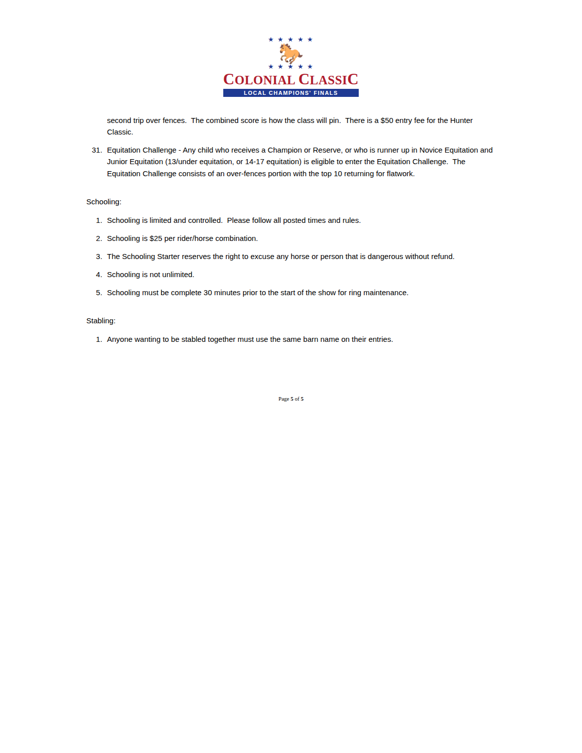★ ★ ★ ★ ★
🐎
★ ★ ★ ★ ★
COLONIAL CLASSIC
LOCAL CHAMPIONS' FINALS
second trip over fences. The combined score is how the class will pin. There is a $50 entry fee for the Hunter Classic.
Equitation Challenge - Any child who receives a Champion or Reserve, or who is runner up in Novice Equitation and Junior Equitation (13/under equitation, or 14-17 equitation) is eligible to enter the Equitation Challenge. The Equitation Challenge consists of an over-fences portion with the top 10 returning for flatwork.
Schooling:
Schooling is limited and controlled. Please follow all posted times and rules.
Schooling is $25 per rider/horse combination.
The Schooling Starter reserves the right to excuse any horse or person that is dangerous without refund.
Schooling is not unlimited.
Schooling must be complete 30 minutes prior to the start of the show for ring maintenance.
Stabling:
Anyone wanting to be stabled together must use the same barn name on their entries.
Page 5 of 5